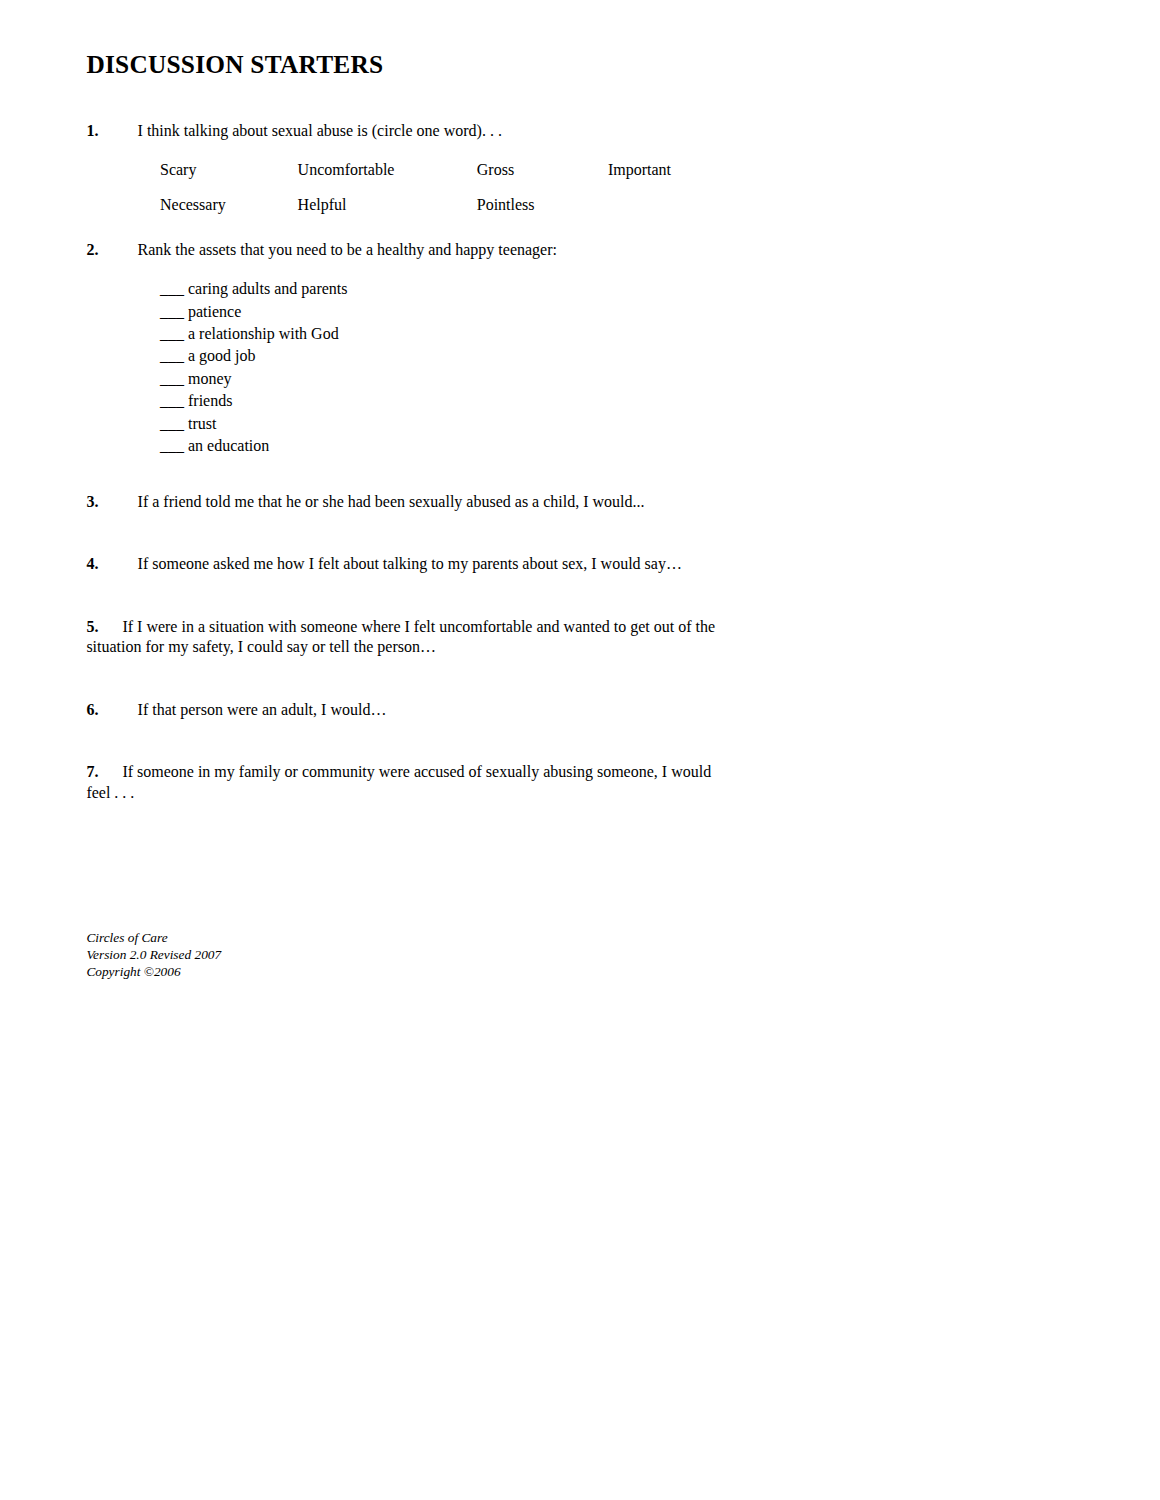DISCUSSION STARTERS
1. I think talking about sexual abuse is (circle one word). . .
Scary Uncomfortable Gross Important
Necessary Helpful Pointless
2. Rank the assets that you need to be a healthy and happy teenager:
___ caring adults and parents
___ patience
___ a relationship with God
___ a good job
___ money
___ friends
___ trust
___ an education
3. If a friend told me that he or she had been sexually abused as a child, I would...
4. If someone asked me how I felt about talking to my parents about sex, I would say…
5. If I were in a situation with someone where I felt uncomfortable and wanted to get out of the situation for my safety, I could say or tell the person…
6. If that person were an adult, I would…
7. If someone in my family or community were accused of sexually abusing someone, I would feel . . .
Circles of Care
Version 2.0 Revised 2007
Copyright ©2006